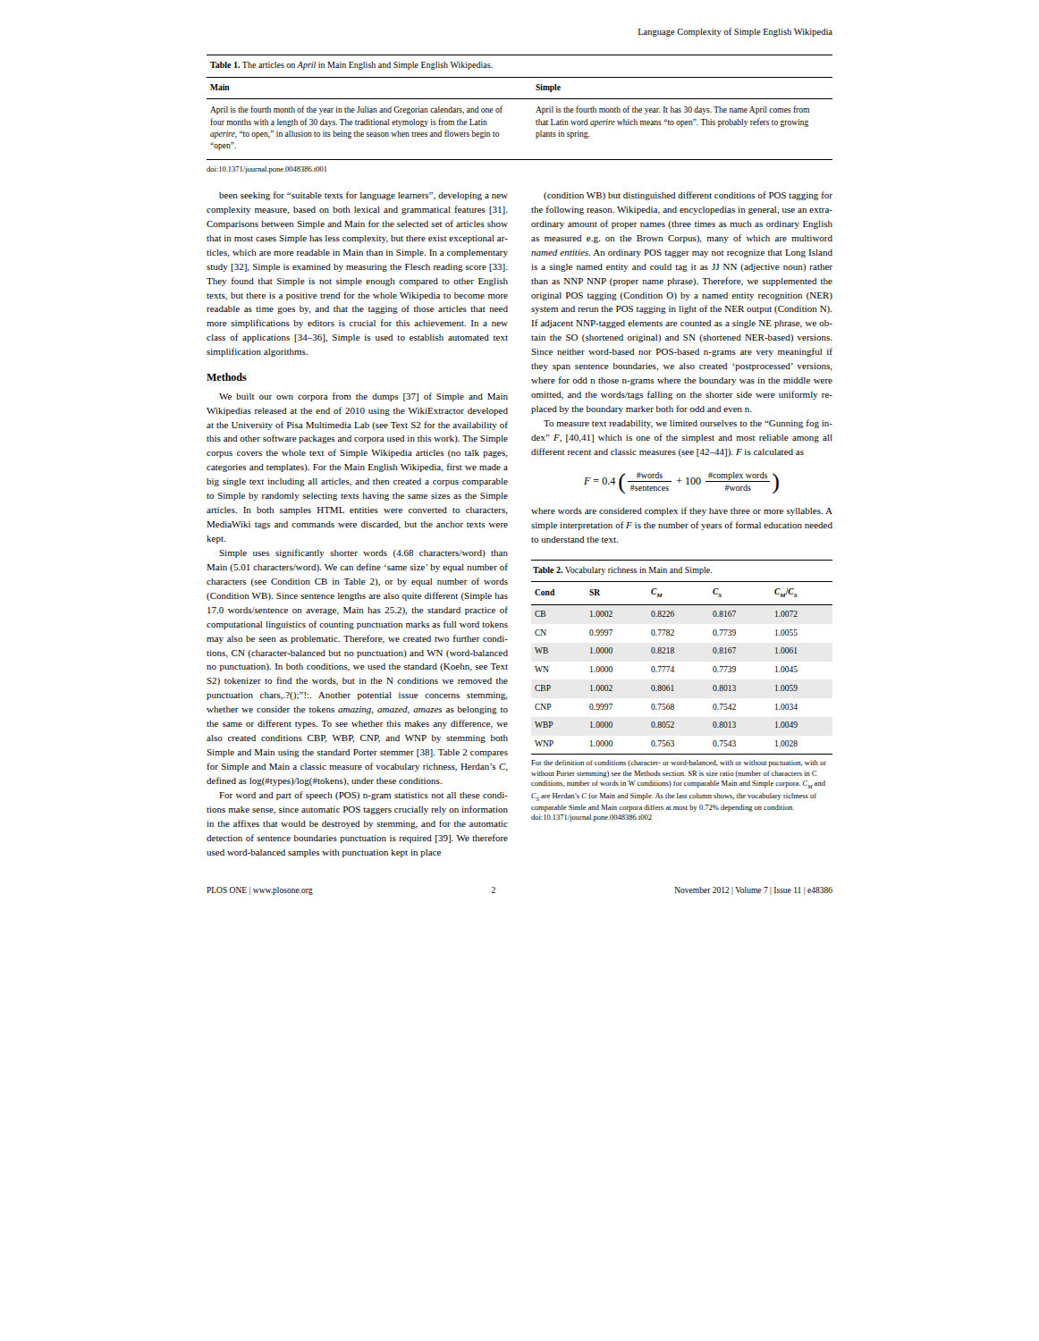Language Complexity of Simple English Wikipedia
Table 1. The articles on April in Main English and Simple English Wikipedias.
| Main | Simple |
| --- | --- |
| April is the fourth month of the year in the Julian and Gregorian calendars, and one of four months with a length of 30 days. The traditional etymology is from the Latin aperire , “to open,” in allusion to its being the season when trees and flowers begin to “open”. | April is the fourth month of the year. It has 30 days. The name April comes from that Latin word aperire which means “to open”. This probably refers to growing plants in spring. |
doi:10.1371/journal.pone.0048386.t001
been seeking for “suitable texts for language learners”, developing a new complexity measure, based on both lexical and grammatical features [31]. Comparisons between Simple and Main for the selected set of articles show that in most cases Simple has less complexity, but there exist exceptional articles, which are more readable in Main than in Simple. In a complementary study [32], Simple is examined by measuring the Flesch reading score [33]. They found that Simple is not simple enough compared to other English texts, but there is a positive trend for the whole Wikipedia to become more readable as time goes by, and that the tagging of those articles that need more simplifications by editors is crucial for this achievement. In a new class of applications [34–36], Simple is used to establish automated text simplification algorithms.
Methods
We built our own corpora from the dumps [37] of Simple and Main Wikipedias released at the end of 2010 using the WikiExtractor developed at the University of Pisa Multimedia Lab (see Text S2 for the availability of this and other software packages and corpora used in this work). The Simple corpus covers the whole text of Simple Wikipedia articles (no talk pages, categories and templates). For the Main English Wikipedia, first we made a big single text including all articles, and then created a corpus comparable to Simple by randomly selecting texts having the same sizes as the Simple articles. In both samples HTML entities were converted to characters, MediaWiki tags and commands were discarded, but the anchor texts were kept.
Simple uses significantly shorter words (4.68 characters/word) than Main (5.01 characters/word). We can define ‘same size’ by equal number of characters (see Condition CB in Table 2), or by equal number of words (Condition WB). Since sentence lengths are also quite different (Simple has 17.0 words/sentence on average, Main has 25.2), the standard practice of computational linguistics of counting punctuation marks as full word tokens may also be seen as problematic. Therefore, we created two further conditions, CN (character-balanced but no punctuation) and WN (word-balanced no punctuation). In both conditions, we used the standard (Koehn, see Text S2) tokenizer to find the words, but in the N conditions we removed the punctuation chars,.?();”!:. Another potential issue concerns stemming, whether we consider the tokens amazing, amazed, amazes as belonging to the same or different types. To see whether this makes any difference, we also created conditions CBP, WBP, CNP, and WNP by stemming both Simple and Main using the standard Porter stemmer [38]. Table 2 compares for Simple and Main a classic measure of vocabulary richness, Herdan’s C, defined as log(#types)/log(#tokens), under these conditions.
For word and part of speech (POS) n-gram statistics not all these conditions make sense, since automatic POS taggers crucially rely on information in the affixes that would be destroyed by stemming, and for the automatic detection of sentence boundaries punctuation is required [39]. We therefore used word-balanced samples with punctuation kept in place
(condition WB) but distinguished different conditions of POS tagging for the following reason. Wikipedia, and encyclopedias in general, use an extraordinary amount of proper names (three times as much as ordinary English as measured e.g. on the Brown Corpus), many of which are multiword named entities. An ordinary POS tagger may not recognize that Long Island is a single named entity and could tag it as JJ NN (adjective noun) rather than as NNP NNP (proper name phrase). Therefore, we supplemented the original POS tagging (Condition O) by a named entity recognition (NER) system and rerun the POS tagging in light of the NER output (Condition N). If adjacent NNP-tagged elements are counted as a single NE phrase, we obtain the SO (shortened original) and SN (shortened NER-based) versions. Since neither word-based nor POS-based n-grams are very meaningful if they span sentence boundaries, we also created ‘postprocessed’ versions, where for odd n those n-grams where the boundary was in the middle were omitted, and the words/tags falling on the shorter side were uniformly replaced by the boundary marker both for odd and even n.
To measure text readability, we limited ourselves to the “Gunning fog index” F, [40,41] which is one of the simplest and most reliable among all different recent and classic measures (see [42–44]). F is calculated as
F = 0.4 (#words#sentences + 100 #complex words#words)
where words are considered complex if they have three or more syllables. A simple interpretation of F is the number of years of formal education needed to understand the text.
Table 2. Vocabulary richness in Main and Simple.
| Cond | SR | C M | C S | C M / C S |
| --- | --- | --- | --- | --- |
| CB | 1.0002 | 0.8226 | 0.8167 | 1.0072 |
| CN | 0.9997 | 0.7782 | 0.7739 | 1.0055 |
| WB | 1.0000 | 0.8218 | 0.8167 | 1.0061 |
| WN | 1.0000 | 0.7774 | 0.7739 | 1.0045 |
| CBP | 1.0002 | 0.8061 | 0.8013 | 1.0059 |
| CNP | 0.9997 | 0.7568 | 0.7542 | 1.0034 |
| WBP | 1.0000 | 0.8052 | 0.8013 | 1.0049 |
| WNP | 1.0000 | 0.7563 | 0.7543 | 1.0028 |
For the definition of conditions (character- or word-balanced, with or without puctuation, with or without Porter stemming) see the Methods section. SR is size ratio (number of characters in C conditions, number of words in W conditions) for comparable Main and Simple corpora. CM and CS are Herdan’s C for Main and Simple. As the last column shows, the vocabulary richness of comparable Simle and Main corpora differs at most by 0.72% depending on condition.
doi:10.1371/journal.pone.0048386.t002
PLOS ONE | www.plosone.org
2
November 2012 | Volume 7 | Issue 11 | e48386